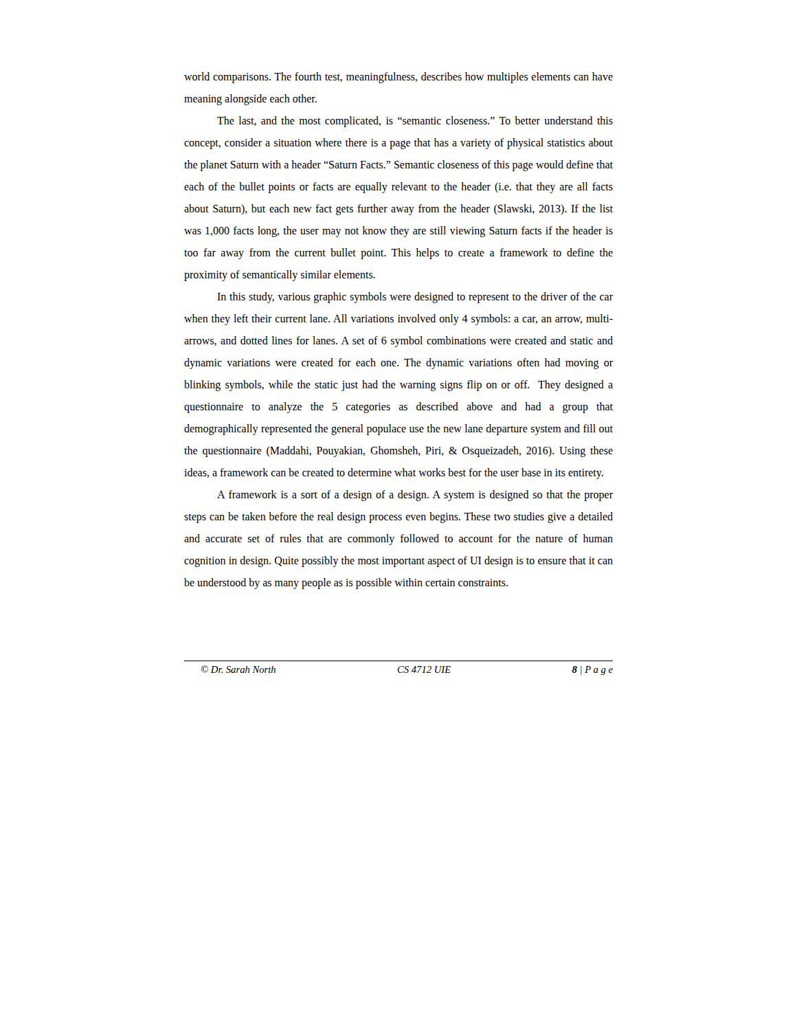world comparisons. The fourth test, meaningfulness, describes how multiples elements can have meaning alongside each other.
The last, and the most complicated, is “semantic closeness.” To better understand this concept, consider a situation where there is a page that has a variety of physical statistics about the planet Saturn with a header “Saturn Facts.” Semantic closeness of this page would define that each of the bullet points or facts are equally relevant to the header (i.e. that they are all facts about Saturn), but each new fact gets further away from the header (Slawski, 2013). If the list was 1,000 facts long, the user may not know they are still viewing Saturn facts if the header is too far away from the current bullet point. This helps to create a framework to define the proximity of semantically similar elements.
In this study, various graphic symbols were designed to represent to the driver of the car when they left their current lane. All variations involved only 4 symbols: a car, an arrow, multi-arrows, and dotted lines for lanes. A set of 6 symbol combinations were created and static and dynamic variations were created for each one. The dynamic variations often had moving or blinking symbols, while the static just had the warning signs flip on or off. They designed a questionnaire to analyze the 5 categories as described above and had a group that demographically represented the general populace use the new lane departure system and fill out the questionnaire (Maddahi, Pouyakian, Ghomsheh, Piri, & Osqueizadeh, 2016). Using these ideas, a framework can be created to determine what works best for the user base in its entirety.
A framework is a sort of a design of a design. A system is designed so that the proper steps can be taken before the real design process even begins. These two studies give a detailed and accurate set of rules that are commonly followed to account for the nature of human cognition in design. Quite possibly the most important aspect of UI design is to ensure that it can be understood by as many people as is possible within certain constraints.
© Dr. Sarah North CS 4712 UIE 8 | P a g e